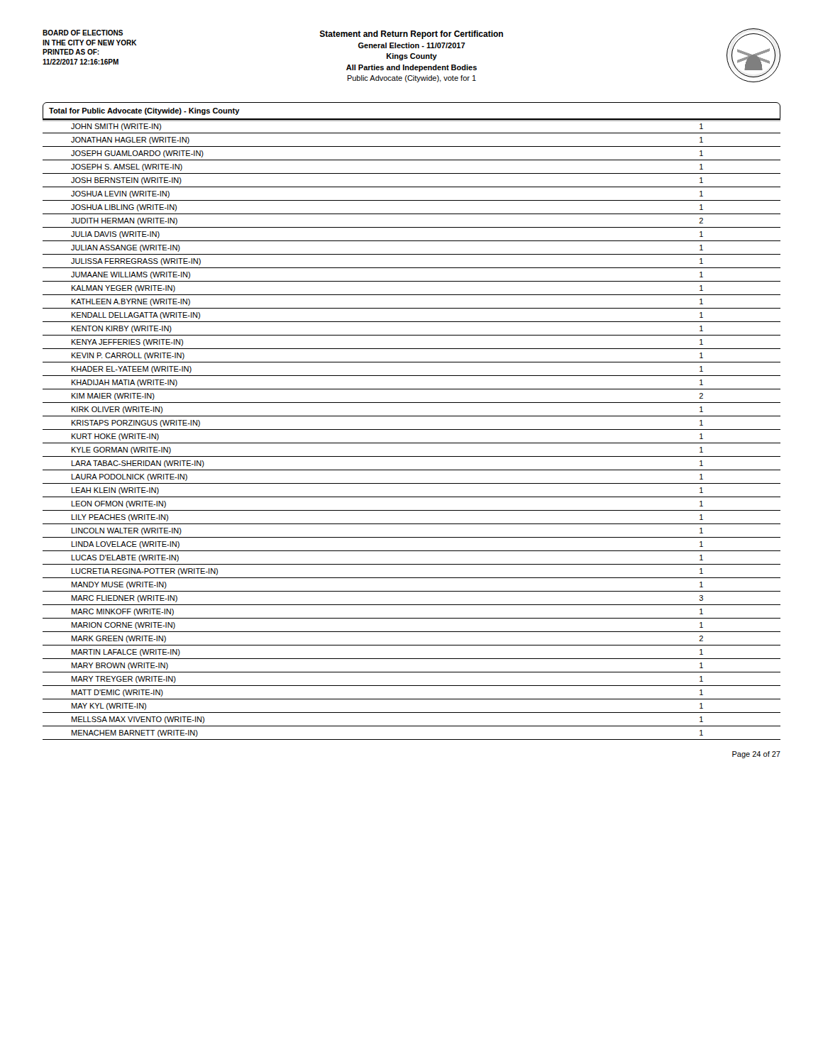BOARD OF ELECTIONS
IN THE CITY OF NEW YORK
PRINTED AS OF:
11/22/2017 12:16:16PM
Statement and Return Report for Certification
General Election - 11/07/2017
Kings County
All Parties and Independent Bodies
Public Advocate (Citywide), vote for 1
Total for Public Advocate (Citywide) - Kings County
| JOHN SMITH (WRITE-IN) | 1 |
| JONATHAN HAGLER (WRITE-IN) | 1 |
| JOSEPH GUAMLOARDO (WRITE-IN) | 1 |
| JOSEPH S. AMSEL (WRITE-IN) | 1 |
| JOSH BERNSTEIN (WRITE-IN) | 1 |
| JOSHUA LEVIN (WRITE-IN) | 1 |
| JOSHUA LIBLING (WRITE-IN) | 1 |
| JUDITH HERMAN (WRITE-IN) | 2 |
| JULIA DAVIS (WRITE-IN) | 1 |
| JULIAN ASSANGE (WRITE-IN) | 1 |
| JULISSA FERREGRASS (WRITE-IN) | 1 |
| JUMAANE WILLIAMS (WRITE-IN) | 1 |
| KALMAN YEGER (WRITE-IN) | 1 |
| KATHLEEN A.BYRNE (WRITE-IN) | 1 |
| KENDALL DELLAGATTA (WRITE-IN) | 1 |
| KENTON KIRBY (WRITE-IN) | 1 |
| KENYA JEFFERIES (WRITE-IN) | 1 |
| KEVIN P. CARROLL (WRITE-IN) | 1 |
| KHADER EL-YATEEM (WRITE-IN) | 1 |
| KHADIJAH MATIA (WRITE-IN) | 1 |
| KIM MAIER (WRITE-IN) | 2 |
| KIRK OLIVER (WRITE-IN) | 1 |
| KRISTAPS PORZINGUS (WRITE-IN) | 1 |
| KURT HOKE (WRITE-IN) | 1 |
| KYLE GORMAN (WRITE-IN) | 1 |
| LARA TABAC-SHERIDAN (WRITE-IN) | 1 |
| LAURA PODOLNICK (WRITE-IN) | 1 |
| LEAH KLEIN (WRITE-IN) | 1 |
| LEON OFMON (WRITE-IN) | 1 |
| LILY PEACHES (WRITE-IN) | 1 |
| LINCOLN WALTER (WRITE-IN) | 1 |
| LINDA LOVELACE (WRITE-IN) | 1 |
| LUCAS D'ELABTE (WRITE-IN) | 1 |
| LUCRETIA REGINA-POTTER (WRITE-IN) | 1 |
| MANDY MUSE (WRITE-IN) | 1 |
| MARC FLIEDNER (WRITE-IN) | 3 |
| MARC MINKOFF (WRITE-IN) | 1 |
| MARION CORNE (WRITE-IN) | 1 |
| MARK GREEN (WRITE-IN) | 2 |
| MARTIN LAFALCE (WRITE-IN) | 1 |
| MARY BROWN (WRITE-IN) | 1 |
| MARY TREYGER (WRITE-IN) | 1 |
| MATT D'EMIC (WRITE-IN) | 1 |
| MAY KYL (WRITE-IN) | 1 |
| MELLSSA MAX VIVENTO (WRITE-IN) | 1 |
| MENACHEM BARNETT (WRITE-IN) | 1 |
Page 24 of 27